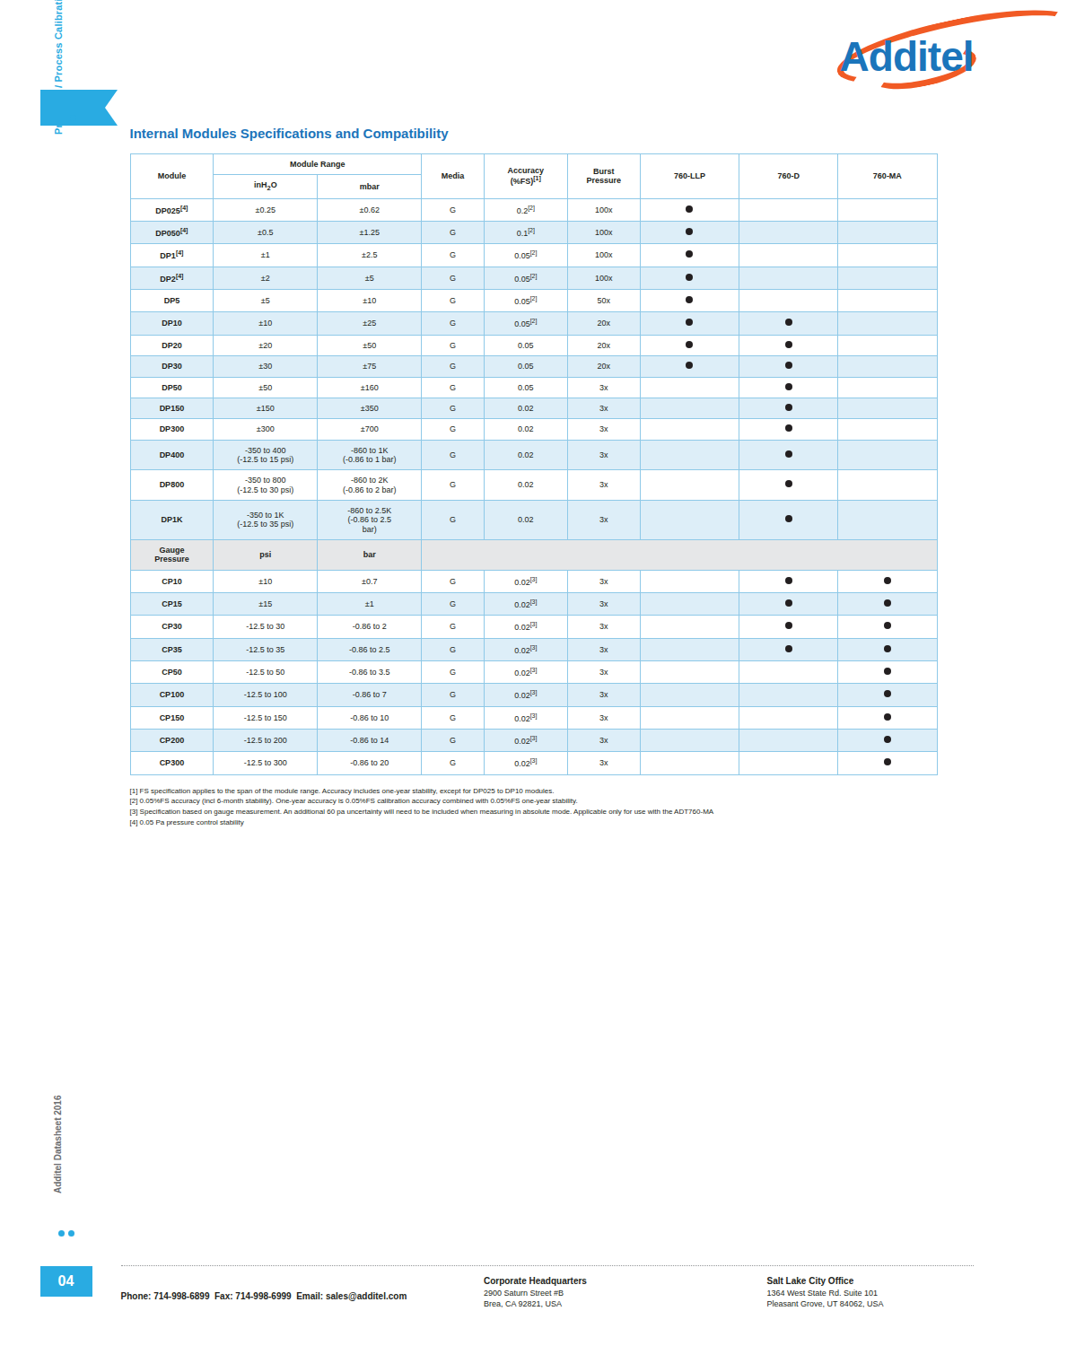Pressure / Process Calibration Equipment
Additel Datasheet 2016
04
Additel
Internal Modules Specifications and Compatibility
| Module | Module Range | Media | Accuracy (%FS) [1] | Burst Pressure | 760-LLP | 760-D | 760-MA |
| --- | --- | --- | --- | --- | --- | --- | --- |
| inH 2 O | mbar |
| DP025 [4] | ±0.25 | ±0.62 | G | 0.2 [2] | 100x | | | |
| DP050 [4] | ±0.5 | ±1.25 | G | 0.1 [2] | 100x | | | |
| DP1 [4] | ±1 | ±2.5 | G | 0.05 [2] | 100x | | | |
| DP2 [4] | ±2 | ±5 | G | 0.05 [2] | 100x | | | |
| DP5 | ±5 | ±10 | G | 0.05 [2] | 50x | | | |
| DP10 | ±10 | ±25 | G | 0.05 [2] | 20x | | | |
| DP20 | ±20 | ±50 | G | 0.05 | 20x | | | |
| DP30 | ±30 | ±75 | G | 0.05 | 20x | | | |
| DP50 | ±50 | ±160 | G | 0.05 | 3x | | | |
| DP150 | ±150 | ±350 | G | 0.02 | 3x | | | |
| DP300 | ±300 | ±700 | G | 0.02 | 3x | | | |
| DP400 | -350 to 400 (-12.5 to 15 psi) | -860 to 1K (-0.86 to 1 bar) | G | 0.02 | 3x | | | |
| DP800 | -350 to 800 (-12.5 to 30 psi) | -860 to 2K (-0.86 to 2 bar) | G | 0.02 | 3x | | | |
| DP1K | -350 to 1K (-12.5 to 35 psi) | -860 to 2.5K (-0.86 to 2.5 bar) | G | 0.02 | 3x | | | |
| Gauge Pressure | psi | bar | |
| CP10 | ±10 | ±0.7 | G | 0.02 [3] | 3x | | | |
| CP15 | ±15 | ±1 | G | 0.02 [3] | 3x | | | |
| CP30 | -12.5 to 30 | -0.86 to 2 | G | 0.02 [3] | 3x | | | |
| CP35 | -12.5 to 35 | -0.86 to 2.5 | G | 0.02 [3] | 3x | | | |
| CP50 | -12.5 to 50 | -0.86 to 3.5 | G | 0.02 [3] | 3x | | | |
| CP100 | -12.5 to 100 | -0.86 to 7 | G | 0.02 [3] | 3x | | | |
| CP150 | -12.5 to 150 | -0.86 to 10 | G | 0.02 [3] | 3x | | | |
| CP200 | -12.5 to 200 | -0.86 to 14 | G | 0.02 [3] | 3x | | | |
| CP300 | -12.5 to 300 | -0.86 to 20 | G | 0.02 [3] | 3x | | | |
[1] FS specification applies to the span of the module range. Accuracy includes one-year stability, except for DP025 to DP10 modules.
[2] 0.05%FS accuracy (incl 6-month stability). One-year accuracy is 0.05%FS calibration accuracy combined with 0.05%FS one-year stability.
[3] Specification based on gauge measurement. An additional 60 pa uncertainty will need to be included when measuring in absolute mode. Applicable only for use with the ADT760-MA
[4] 0.05 Pa pressure control stability
Phone: 714-998-6899 Fax: 714-998-6999 Email: sales@additel.com
Corporate Headquarters 2900 Saturn Street #B
Brea, CA 92821, USA
Salt Lake City Office 1364 West State Rd. Suite 101
Pleasant Grove, UT 84062, USA